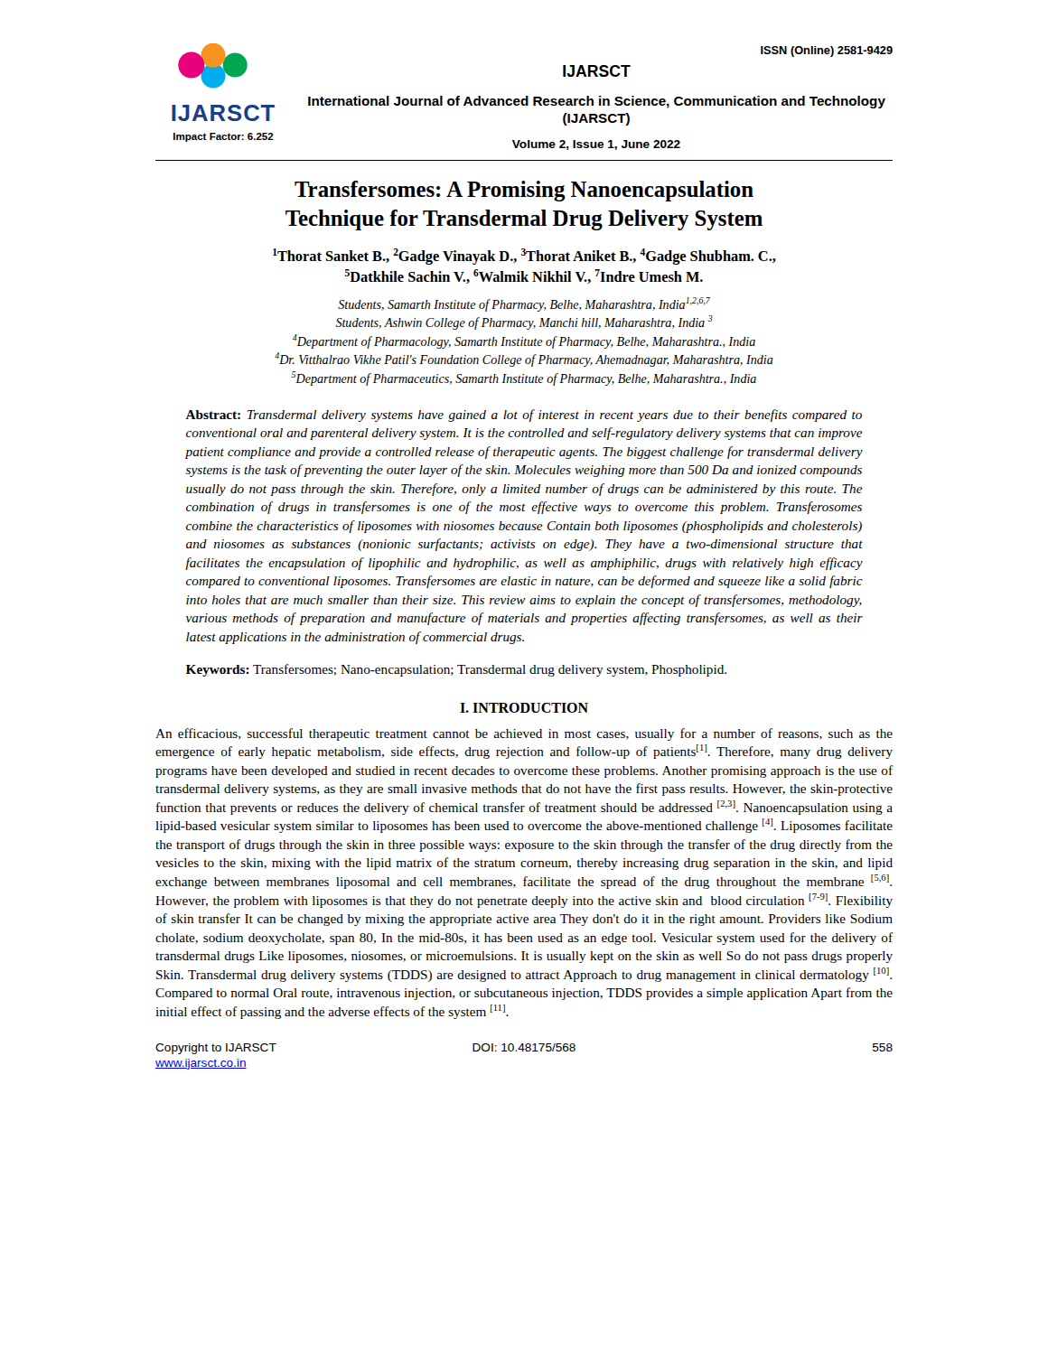IJARSCT
Impact Factor: 6.252
ISSN (Online) 2581-9429
IJARSCT
International Journal of Advanced Research in Science, Communication and Technology (IJARSCT)
Volume 2, Issue 1, June 2022
Transfersomes: A Promising Nanoencapsulation
Technique for Transdermal Drug Delivery System
1Thorat Sanket B., 2Gadge Vinayak D., 3Thorat Aniket B., 4Gadge Shubham. C.,
5Datkhile Sachin V., 6Walmik Nikhil V., 7Indre Umesh M.
Students, Samarth Institute of Pharmacy, Belhe, Maharashtra, India1,2,6,7
Students, Ashwin College of Pharmacy, Manchi hill, Maharashtra, India 3
4Department of Pharmacology, Samarth Institute of Pharmacy, Belhe, Maharashtra., India
4Dr. Vitthalrao Vikhe Patil's Foundation College of Pharmacy, Ahemadnagar, Maharashtra, India
5Department of Pharmaceutics, Samarth Institute of Pharmacy, Belhe, Maharashtra., India
Abstract: Transdermal delivery systems have gained a lot of interest in recent years due to their benefits compared to conventional oral and parenteral delivery system. It is the controlled and self-regulatory delivery systems that can improve patient compliance and provide a controlled release of therapeutic agents. The biggest challenge for transdermal delivery systems is the task of preventing the outer layer of the skin. Molecules weighing more than 500 Da and ionized compounds usually do not pass through the skin. Therefore, only a limited number of drugs can be administered by this route. The combination of drugs in transfersomes is one of the most effective ways to overcome this problem. Transferosomes combine the characteristics of liposomes with niosomes because Contain both liposomes (phospholipids and cholesterols) and niosomes as substances (nonionic surfactants; activists on edge). They have a two-dimensional structure that facilitates the encapsulation of lipophilic and hydrophilic, as well as amphiphilic, drugs with relatively high efficacy compared to conventional liposomes. Transfersomes are elastic in nature, can be deformed and squeeze like a solid fabric into holes that are much smaller than their size. This review aims to explain the concept of transfersomes, methodology, various methods of preparation and manufacture of materials and properties affecting transfersomes, as well as their latest applications in the administration of commercial drugs.
Keywords: Transfersomes; Nano-encapsulation; Transdermal drug delivery system, Phospholipid.
I. INTRODUCTION
An efficacious, successful therapeutic treatment cannot be achieved in most cases, usually for a number of reasons, such as the emergence of early hepatic metabolism, side effects, drug rejection and follow-up of patients[1]. Therefore, many drug delivery programs have been developed and studied in recent decades to overcome these problems. Another promising approach is the use of transdermal delivery systems, as they are small invasive methods that do not have the first pass results. However, the skin-protective function that prevents or reduces the delivery of chemical transfer of treatment should be addressed [2,3]. Nanoencapsulation using a lipid-based vesicular system similar to liposomes has been used to overcome the above-mentioned challenge [4]. Liposomes facilitate the transport of drugs through the skin in three possible ways: exposure to the skin through the transfer of the drug directly from the vesicles to the skin, mixing with the lipid matrix of the stratum corneum, thereby increasing drug separation in the skin, and lipid exchange between membranes liposomal and cell membranes, facilitate the spread of the drug throughout the membrane [5,6]. However, the problem with liposomes is that they do not penetrate deeply into the active skin and blood circulation [7-9]. Flexibility of skin transfer It can be changed by mixing the appropriate active area They don't do it in the right amount. Providers like Sodium cholate, sodium deoxycholate, span 80, In the mid-80s, it has been used as an edge tool. Vesicular system used for the delivery of transdermal drugs Like liposomes, niosomes, or microemulsions. It is usually kept on the skin as well So do not pass drugs properly Skin. Transdermal drug delivery systems (TDDS) are designed to attract Approach to drug management in clinical dermatology [10]. Compared to normal Oral route, intravenous injection, or subcutaneous injection, TDDS provides a simple application Apart from the initial effect of passing and the adverse effects of the system [11].
Copyright to IJARSCT
www.ijarsct.co.in
DOI: 10.48175/568
558